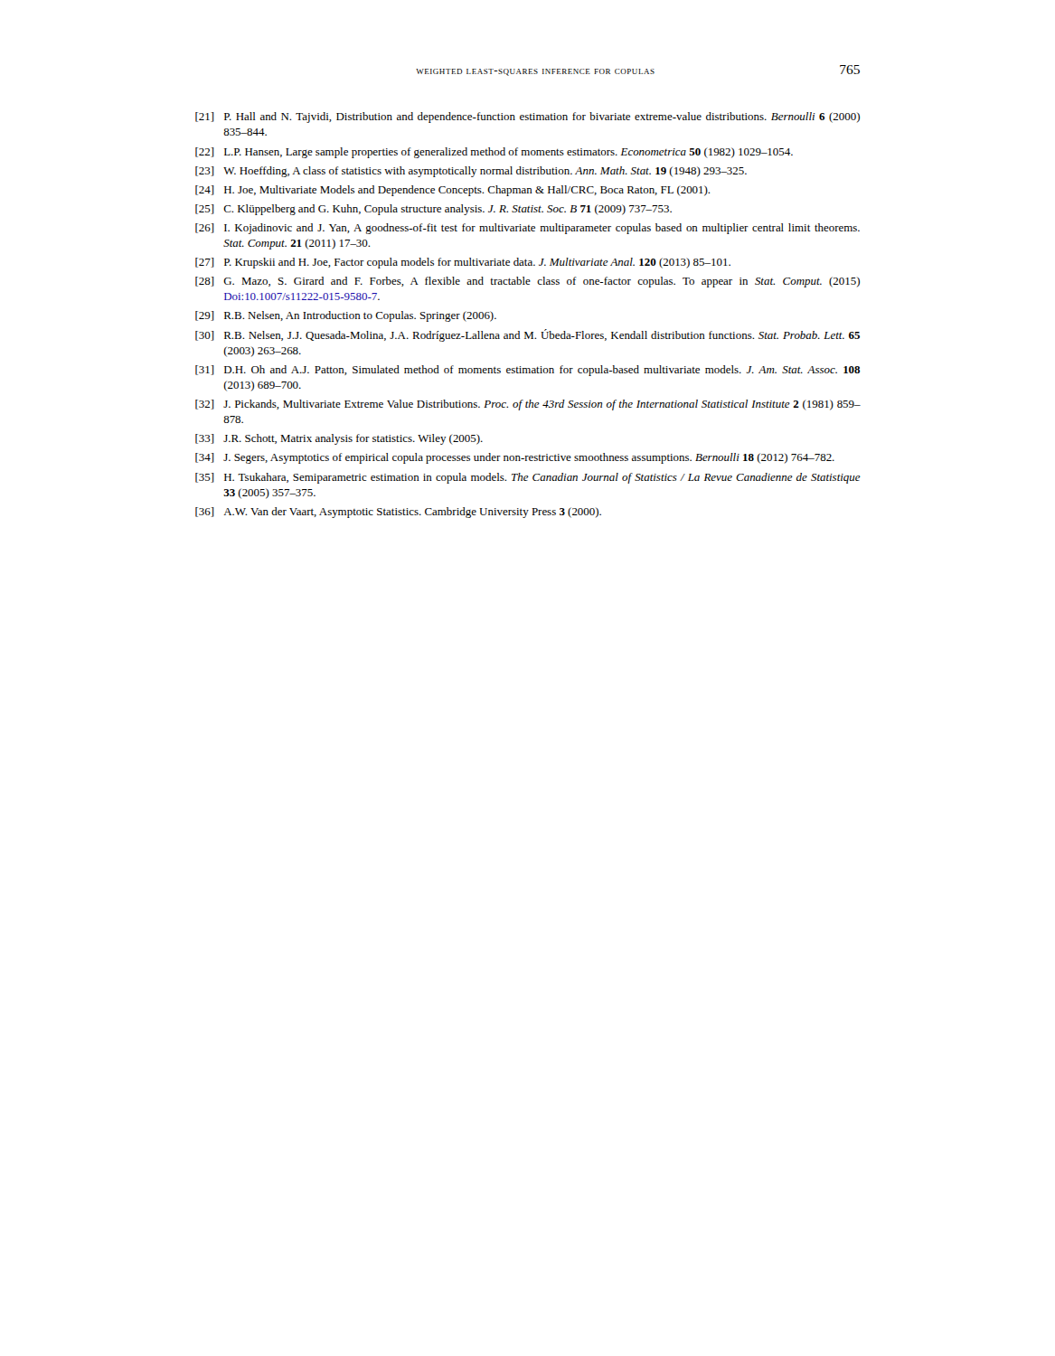weighted least-squares inference for copulas 765
[21] P. Hall and N. Tajvidi, Distribution and dependence-function estimation for bivariate extreme-value distributions. Bernoulli 6 (2000) 835–844.
[22] L.P. Hansen, Large sample properties of generalized method of moments estimators. Econometrica 50 (1982) 1029–1054.
[23] W. Hoeffding, A class of statistics with asymptotically normal distribution. Ann. Math. Stat. 19 (1948) 293–325.
[24] H. Joe, Multivariate Models and Dependence Concepts. Chapman & Hall/CRC, Boca Raton, FL (2001).
[25] C. Klüppelberg and G. Kuhn, Copula structure analysis. J. R. Statist. Soc. B 71 (2009) 737–753.
[26] I. Kojadinovic and J. Yan, A goodness-of-fit test for multivariate multiparameter copulas based on multiplier central limit theorems. Stat. Comput. 21 (2011) 17–30.
[27] P. Krupskii and H. Joe, Factor copula models for multivariate data. J. Multivariate Anal. 120 (2013) 85–101.
[28] G. Mazo, S. Girard and F. Forbes, A flexible and tractable class of one-factor copulas. To appear in Stat. Comput. (2015) Doi:10.1007/s11222-015-9580-7.
[29] R.B. Nelsen, An Introduction to Copulas. Springer (2006).
[30] R.B. Nelsen, J.J. Quesada-Molina, J.A. Rodríguez-Lallena and M. Úbeda-Flores, Kendall distribution functions. Stat. Probab. Lett. 65 (2003) 263–268.
[31] D.H. Oh and A.J. Patton, Simulated method of moments estimation for copula-based multivariate models. J. Am. Stat. Assoc. 108 (2013) 689–700.
[32] J. Pickands, Multivariate Extreme Value Distributions. Proc. of the 43rd Session of the International Statistical Institute 2 (1981) 859–878.
[33] J.R. Schott, Matrix analysis for statistics. Wiley (2005).
[34] J. Segers, Asymptotics of empirical copula processes under non-restrictive smoothness assumptions. Bernoulli 18 (2012) 764–782.
[35] H. Tsukahara, Semiparametric estimation in copula models. The Canadian Journal of Statistics / La Revue Canadienne de Statistique 33 (2005) 357–375.
[36] A.W. Van der Vaart, Asymptotic Statistics. Cambridge University Press 3 (2000).